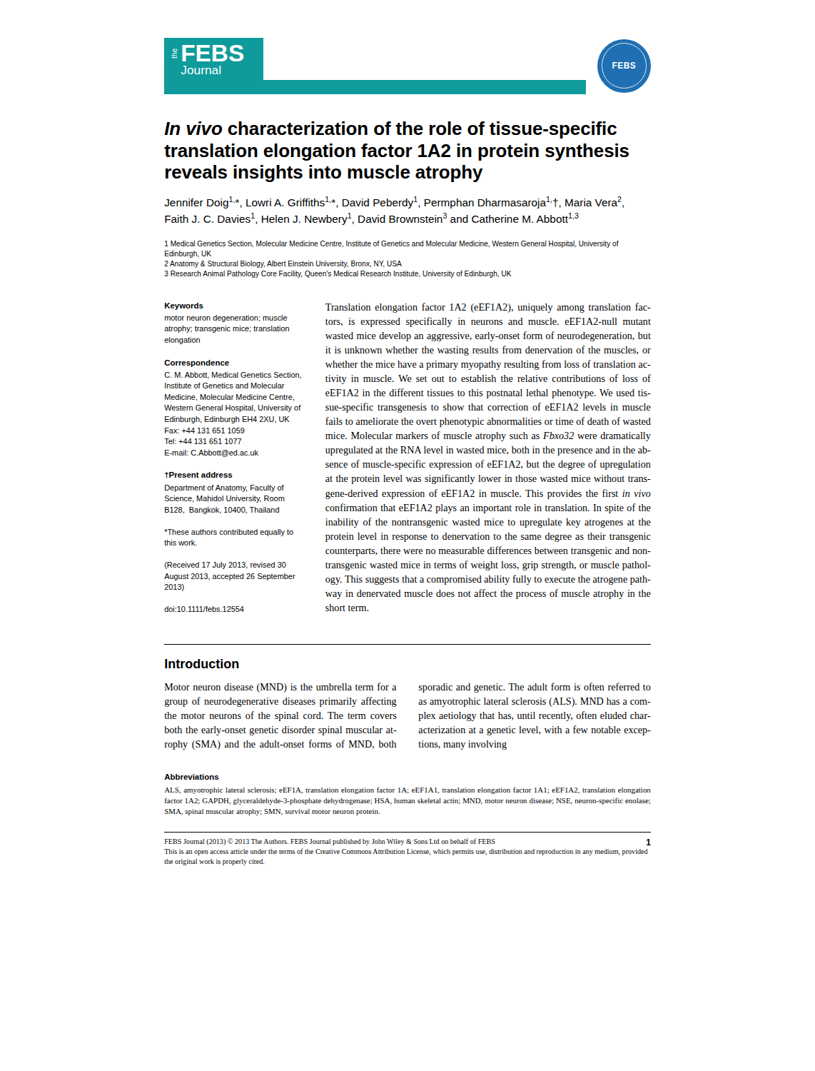the FEBS Journal
FEBS
In vivo characterization of the role of tissue-specific translation elongation factor 1A2 in protein synthesis reveals insights into muscle atrophy
Jennifer Doig1,*, Lowri A. Griffiths1,*, David Peberdy1, Permphan Dharmasaroja1,†, Maria Vera2, Faith J. C. Davies1, Helen J. Newbery1, David Brownstein3 and Catherine M. Abbott1,3
1 Medical Genetics Section, Molecular Medicine Centre, Institute of Genetics and Molecular Medicine, Western General Hospital, University of Edinburgh, UK
2 Anatomy & Structural Biology, Albert Einstein University, Bronx, NY, USA
3 Research Animal Pathology Core Facility, Queen's Medical Research Institute, University of Edinburgh, UK
Keywords
motor neuron degeneration; muscle atrophy; transgenic mice; translation elongation
Correspondence
C. M. Abbott, Medical Genetics Section, Institute of Genetics and Molecular Medicine, Molecular Medicine Centre, Western General Hospital, University of Edinburgh, Edinburgh EH4 2XU, UK
Fax: +44 131 651 1059
Tel: +44 131 651 1077
E-mail: C.Abbott@ed.ac.uk
†Present address
Department of Anatomy, Faculty of Science, Mahidol University, Room B128, Bangkok, 10400, Thailand
*These authors contributed equally to this work.
(Received 17 July 2013, revised 30 August 2013, accepted 26 September 2013)
doi:10.1111/febs.12554
Translation elongation factor 1A2 (eEF1A2), uniquely among translation factors, is expressed specifically in neurons and muscle. eEF1A2-null mutant wasted mice develop an aggressive, early-onset form of neurodegeneration, but it is unknown whether the wasting results from denervation of the muscles, or whether the mice have a primary myopathy resulting from loss of translation activity in muscle. We set out to establish the relative contributions of loss of eEF1A2 in the different tissues to this postnatal lethal phenotype. We used tissue-specific transgenesis to show that correction of eEF1A2 levels in muscle fails to ameliorate the overt phenotypic abnormalities or time of death of wasted mice. Molecular markers of muscle atrophy such as Fbxo32 were dramatically upregulated at the RNA level in wasted mice, both in the presence and in the absence of muscle-specific expression of eEF1A2, but the degree of upregulation at the protein level was significantly lower in those wasted mice without transgene-derived expression of eEF1A2 in muscle. This provides the first in vivo confirmation that eEF1A2 plays an important role in translation. In spite of the inability of the nontransgenic wasted mice to upregulate key atrogenes at the protein level in response to denervation to the same degree as their transgenic counterparts, there were no measurable differences between transgenic and nontransgenic wasted mice in terms of weight loss, grip strength, or muscle pathology. This suggests that a compromised ability fully to execute the atrogene pathway in denervated muscle does not affect the process of muscle atrophy in the short term.
Introduction
Motor neuron disease (MND) is the umbrella term for a group of neurodegenerative diseases primarily affecting the motor neurons of the spinal cord. The term covers both the early-onset genetic disorder spinal muscular atrophy (SMA) and the adult-onset forms of MND, both sporadic and genetic. The adult form is often referred to as amyotrophic lateral sclerosis (ALS). MND has a complex aetiology that has, until recently, often eluded characterization at a genetic level, with a few notable exceptions, many involving
Abbreviations
ALS, amyotrophic lateral sclerosis; eEF1A, translation elongation factor 1A; eEF1A1, translation elongation factor 1A1; eEF1A2, translation elongation factor 1A2; GAPDH, glyceraldehyde-3-phosphate dehydrogenase; HSA, human skeletal actin; MND, motor neuron disease; NSE, neuron-specific enolase; SMA, spinal muscular atrophy; SMN, survival motor neuron protein.
1
FEBS Journal (2013) © 2013 The Authors. FEBS Journal published by John Wiley & Sons Ltd on behalf of FEBS
This is an open access article under the terms of the Creative Commons Attribution License, which permits use, distribution and reproduction in any medium, provided the original work is properly cited.